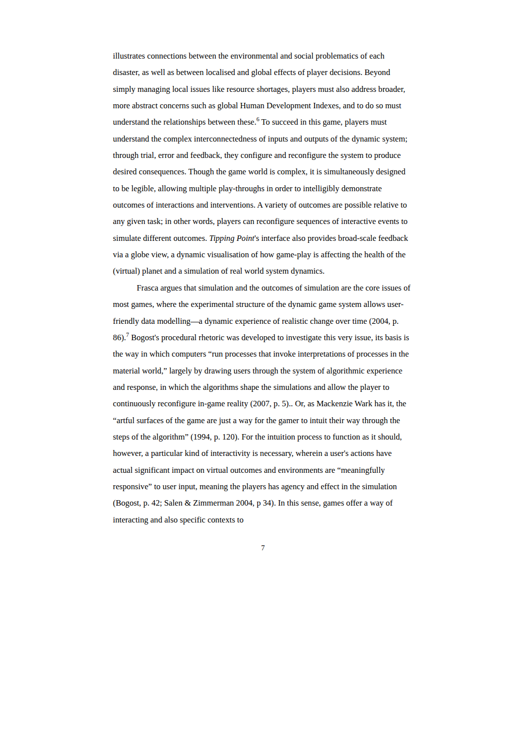illustrates connections between the environmental and social problematics of each disaster, as well as between localised and global effects of player decisions. Beyond simply managing local issues like resource shortages, players must also address broader, more abstract concerns such as global Human Development Indexes, and to do so must understand the relationships between these.6 To succeed in this game, players must understand the complex interconnectedness of inputs and outputs of the dynamic system; through trial, error and feedback, they configure and reconfigure the system to produce desired consequences. Though the game world is complex, it is simultaneously designed to be legible, allowing multiple play-throughs in order to intelligibly demonstrate outcomes of interactions and interventions. A variety of outcomes are possible relative to any given task; in other words, players can reconfigure sequences of interactive events to simulate different outcomes. Tipping Point's interface also provides broad-scale feedback via a globe view, a dynamic visualisation of how game-play is affecting the health of the (virtual) planet and a simulation of real world system dynamics.
Frasca argues that simulation and the outcomes of simulation are the core issues of most games, where the experimental structure of the dynamic game system allows user-friendly data modelling—a dynamic experience of realistic change over time (2004, p. 86).7 Bogost's procedural rhetoric was developed to investigate this very issue, its basis is the way in which computers “run processes that invoke interpretations of processes in the material world,” largely by drawing users through the system of algorithmic experience and response, in which the algorithms shape the simulations and allow the player to continuously reconfigure in-game reality (2007, p. 5).. Or, as Mackenzie Wark has it, the “artful surfaces of the game are just a way for the gamer to intuit their way through the steps of the algorithm” (1994, p. 120). For the intuition process to function as it should, however, a particular kind of interactivity is necessary, wherein a user's actions have actual significant impact on virtual outcomes and environments are “meaningfully responsive” to user input, meaning the players has agency and effect in the simulation (Bogost, p. 42; Salen & Zimmerman 2004, p 34). In this sense, games offer a way of interacting and also specific contexts to
7